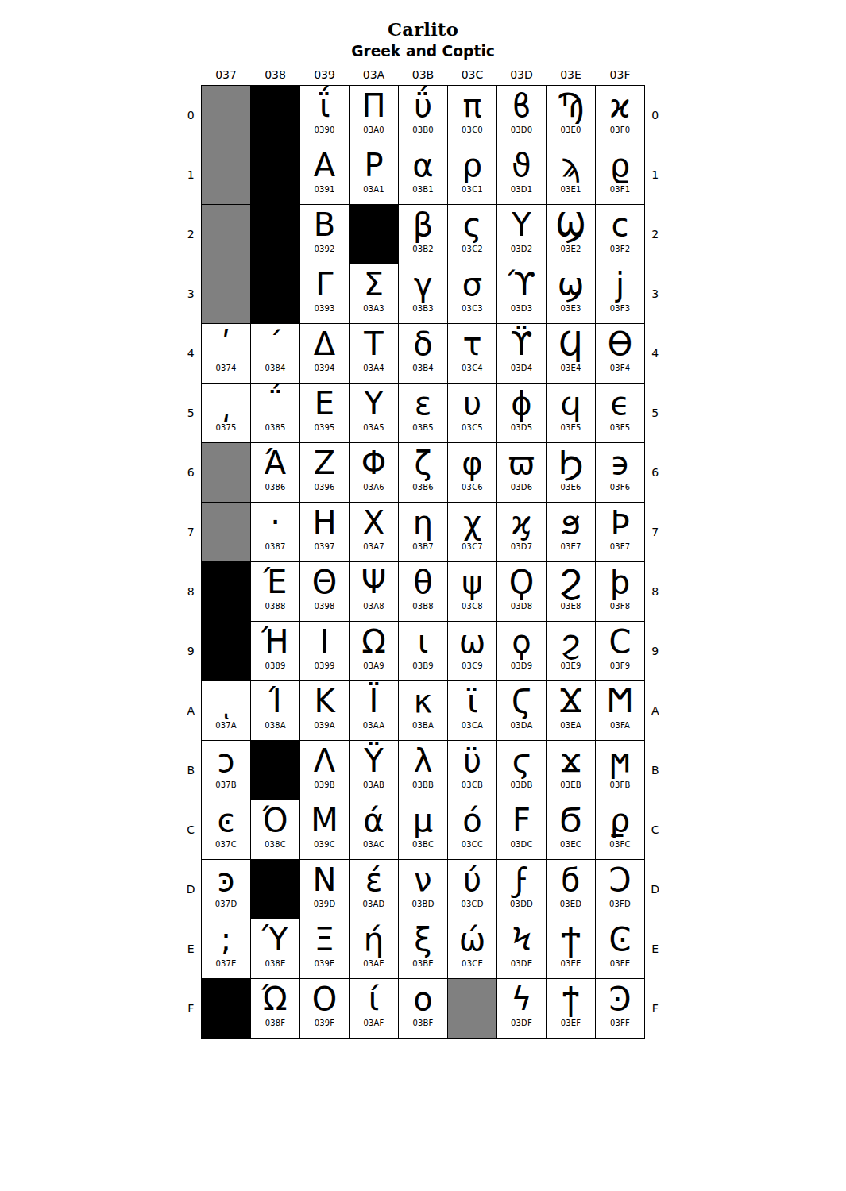Carlito
Greek and Coptic
| | 037 | 038 | 039 | 03A | 03B | 03C | 03D | 03E | 03F | |
| --- | --- | --- | --- | --- | --- | --- | --- | --- | --- | --- |
| 0 | | | ΐ 0390 | Π 03A0 | ΰ 03B0 | π 03C0 | ϐ 03D0 | Ϡ 03E0 | ϰ 03F0 | 0 |
| 1 | | | Α 0391 | Ρ 03A1 | α 03B1 | ρ 03C1 | ϑ 03D1 | ϡ 03E1 | ϱ 03F1 | 1 |
| 2 | | | Β 0392 | | β 03B2 | ς 03C2 | Υ 03D2 | Ϣ 03E2 | ϲ 03F2 | 2 |
| 3 | | | Γ 0393 | Σ 03A3 | γ 03B3 | σ 03C3 | ϓ 03D3 | ϣ 03E3 | ϳ 03F3 | 3 |
| 4 | ʹ 0374 | ΄ 0384 | Δ 0394 | Τ 03A4 | δ 03B4 | τ 03C4 | ϔ 03D4 | Ϥ 03E4 | ϴ 03F4 | 4 |
| 5 | ͵ 0375 | ΅ 0385 | Ε 0395 | Υ 03A5 | ε 03B5 | υ 03C5 | ϕ 03D5 | ϥ 03E5 | ϵ 03F5 | 5 |
| 6 | | Ά 0386 | Ζ 0396 | Φ 03A6 | ζ 03B6 | φ 03C6 | ϖ 03D6 | Ϧ 03E6 | ϶ 03F6 | 6 |
| 7 | | · 0387 | Η 0397 | Χ 03A7 | η 03B7 | χ 03C7 | ϗ 03D7 | ϧ 03E7 | Ϸ 03F7 | 7 |
| 8 | | Έ 0388 | Θ 0398 | Ψ 03A8 | θ 03B8 | ψ 03C8 | Ϙ 03D8 | Ϩ 03E8 | ϸ 03F8 | 8 |
| 9 | | Ή 0389 | Ι 0399 | Ω 03A9 | ι 03B9 | ω 03C9 | ϙ 03D9 | ϩ 03E9 | Ϲ 03F9 | 9 |
| A | ͺ 037A | Ί 038A | Κ 039A | Ϊ 03AA | κ 03BA | ϊ 03CA | Ϛ 03DA | Ϫ 03EA | Ϻ 03FA | A |
| B | ͻ 037B | | Λ 039B | Ϋ 03AB | λ 03BB | ϋ 03CB | ϛ 03DB | ϫ 03EB | ϻ 03FB | B |
| C | ͼ 037C | Ό 038C | Μ 039C | ά 03AC | μ 03BC | ό 03CC | Ϝ 03DC | Ϭ 03EC | ϼ 03FC | C |
| D | ͽ 037D | | Ν 039D | έ 03AD | ν 03BD | ύ 03CD | ϝ 03DD | ϭ 03ED | Ͻ 03FD | D |
| E | ; 037E | Ύ 038E | Ξ 039E | ή 03AE | ξ 03BE | ώ 03CE | Ϟ 03DE | Ϯ 03EE | Ͼ 03FE | E |
| F | | Ώ 038F | Ο 039F | ί 03AF | ο 03BF | | ϟ 03DF | ϯ 03EF | Ͽ 03FF | F |